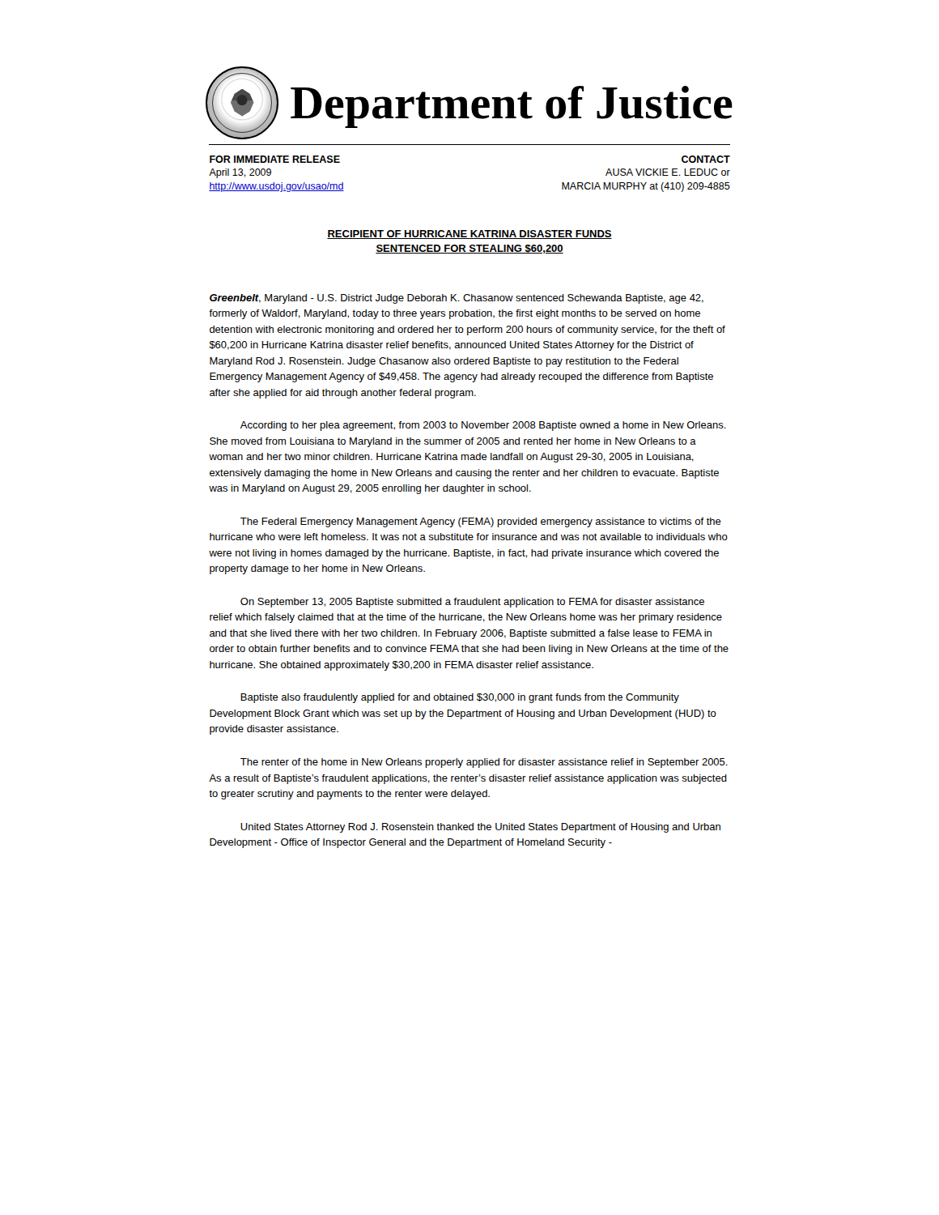Department of Justice
FOR IMMEDIATE RELEASE
April 13, 2009
http://www.usdoj.gov/usao/md
CONTACT
AUSA VICKIE E. LEDUC or
MARCIA MURPHY at (410) 209-4885
RECIPIENT OF HURRICANE KATRINA DISASTER FUNDS SENTENCED FOR STEALING $60,200
Greenbelt, Maryland - U.S. District Judge Deborah K. Chasanow sentenced Schewanda Baptiste, age 42, formerly of Waldorf, Maryland, today to three years probation, the first eight months to be served on home detention with electronic monitoring and ordered her to perform 200 hours of community service, for the theft of $60,200 in Hurricane Katrina disaster relief benefits, announced United States Attorney for the District of Maryland Rod J. Rosenstein. Judge Chasanow also ordered Baptiste to pay restitution to the Federal Emergency Management Agency of $49,458. The agency had already recouped the difference from Baptiste after she applied for aid through another federal program.
According to her plea agreement, from 2003 to November 2008 Baptiste owned a home in New Orleans. She moved from Louisiana to Maryland in the summer of 2005 and rented her home in New Orleans to a woman and her two minor children. Hurricane Katrina made landfall on August 29-30, 2005 in Louisiana, extensively damaging the home in New Orleans and causing the renter and her children to evacuate. Baptiste was in Maryland on August 29, 2005 enrolling her daughter in school.
The Federal Emergency Management Agency (FEMA) provided emergency assistance to victims of the hurricane who were left homeless. It was not a substitute for insurance and was not available to individuals who were not living in homes damaged by the hurricane. Baptiste, in fact, had private insurance which covered the property damage to her home in New Orleans.
On September 13, 2005 Baptiste submitted a fraudulent application to FEMA for disaster assistance relief which falsely claimed that at the time of the hurricane, the New Orleans home was her primary residence and that she lived there with her two children. In February 2006, Baptiste submitted a false lease to FEMA in order to obtain further benefits and to convince FEMA that she had been living in New Orleans at the time of the hurricane. She obtained approximately $30,200 in FEMA disaster relief assistance.
Baptiste also fraudulently applied for and obtained $30,000 in grant funds from the Community Development Block Grant which was set up by the Department of Housing and Urban Development (HUD) to provide disaster assistance.
The renter of the home in New Orleans properly applied for disaster assistance relief in September 2005. As a result of Baptiste’s fraudulent applications, the renter’s disaster relief assistance application was subjected to greater scrutiny and payments to the renter were delayed.
United States Attorney Rod J. Rosenstein thanked the United States Department of Housing and Urban Development - Office of Inspector General and the Department of Homeland Security -